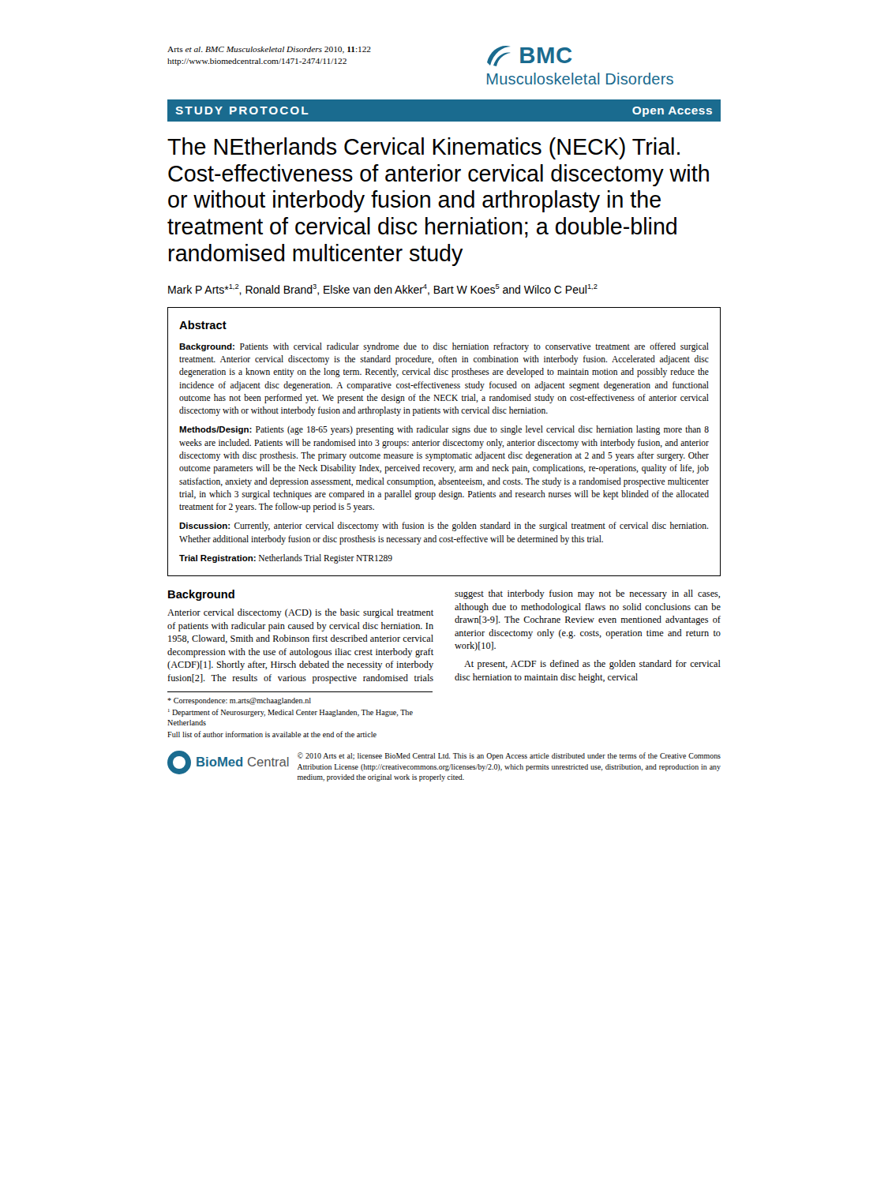Arts et al. BMC Musculoskeletal Disorders 2010, 11:122
http://www.biomedcentral.com/1471-2474/11/122
BMC
Musculoskeletal Disorders
STUDY PROTOCOL
Open Access
The NEtherlands Cervical Kinematics (NECK) Trial. Cost-effectiveness of anterior cervical discectomy with or without interbody fusion and arthroplasty in the treatment of cervical disc herniation; a double-blind randomised multicenter study
Mark P Arts*1,2, Ronald Brand3, Elske van den Akker4, Bart W Koes5 and Wilco C Peul1,2
Abstract
Background: Patients with cervical radicular syndrome due to disc herniation refractory to conservative treatment are offered surgical treatment. Anterior cervical discectomy is the standard procedure, often in combination with interbody fusion. Accelerated adjacent disc degeneration is a known entity on the long term. Recently, cervical disc prostheses are developed to maintain motion and possibly reduce the incidence of adjacent disc degeneration. A comparative cost-effectiveness study focused on adjacent segment degeneration and functional outcome has not been performed yet. We present the design of the NECK trial, a randomised study on cost-effectiveness of anterior cervical discectomy with or without interbody fusion and arthroplasty in patients with cervical disc herniation.
Methods/Design: Patients (age 18-65 years) presenting with radicular signs due to single level cervical disc herniation lasting more than 8 weeks are included. Patients will be randomised into 3 groups: anterior discectomy only, anterior discectomy with interbody fusion, and anterior discectomy with disc prosthesis. The primary outcome measure is symptomatic adjacent disc degeneration at 2 and 5 years after surgery. Other outcome parameters will be the Neck Disability Index, perceived recovery, arm and neck pain, complications, re-operations, quality of life, job satisfaction, anxiety and depression assessment, medical consumption, absenteeism, and costs. The study is a randomised prospective multicenter trial, in which 3 surgical techniques are compared in a parallel group design. Patients and research nurses will be kept blinded of the allocated treatment for 2 years. The follow-up period is 5 years.
Discussion: Currently, anterior cervical discectomy with fusion is the golden standard in the surgical treatment of cervical disc herniation. Whether additional interbody fusion or disc prosthesis is necessary and cost-effective will be determined by this trial.
Trial Registration: Netherlands Trial Register NTR1289
Background
Anterior cervical discectomy (ACD) is the basic surgical treatment of patients with radicular pain caused by cervical disc herniation. In 1958, Cloward, Smith and Robinson first described anterior cervical decompression with the use of autologous iliac crest interbody graft (ACDF)[1]. Shortly after, Hirsch debated the necessity of interbody fusion[2]. The results of various prospective randomised trials suggest that interbody fusion may not be necessary in all cases, although due to methodological flaws no solid conclusions can be drawn[3-9]. The Cochrane Review even mentioned advantages of anterior discectomy only (e.g. costs, operation time and return to work)[10].
At present, ACDF is defined as the golden standard for cervical disc herniation to maintain disc height, cervical
* Correspondence: m.arts@mchaaglanden.nl
1 Department of Neurosurgery, Medical Center Haaglanden, The Hague, The Netherlands
Full list of author information is available at the end of the article
BioMed Central
© 2010 Arts et al; licensee BioMed Central Ltd. This is an Open Access article distributed under the terms of the Creative Commons Attribution License (http://creativecommons.org/licenses/by/2.0), which permits unrestricted use, distribution, and reproduction in any medium, provided the original work is properly cited.